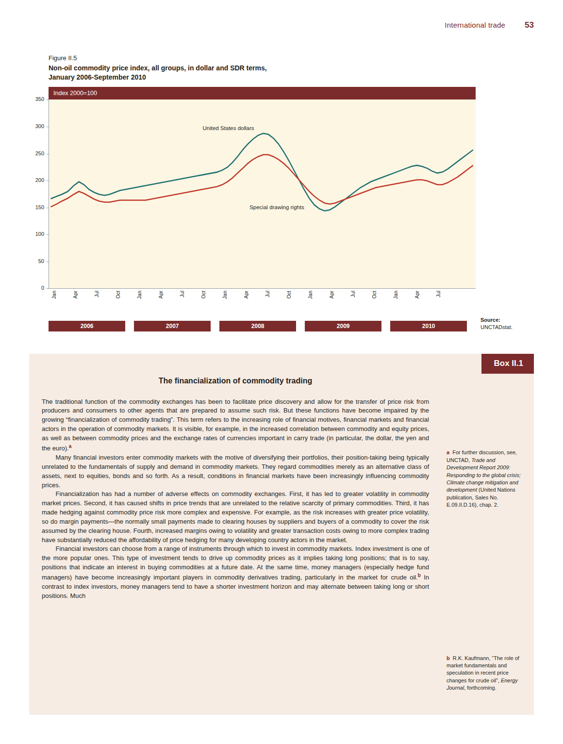International trade
53
Figure II.5
Non-oil commodity price index, all groups, in dollar and SDR terms,
January 2006-September 2010
Index 2000=100
350 300 250 200 150 100 50 0
United States dollars
Special drawing rights
Jan Apr Jul Oct Jan Apr Jul Oct Jan Apr Jul Oct Jan Apr Jul Oct Jan Apr Jul
2006
2007
2008
2009
2010
Source: UNCTADstat.
Box II.1
The financialization of commodity trading
The traditional function of the commodity exchanges has been to facilitate price discovery and allow for the transfer of price risk from producers and consumers to other agents that are prepared to assume such risk. But these functions have become impaired by the growing “financialization of commodity trading”. This term refers to the increasing role of financial motives, financial markets and financial actors in the operation of commodity markets. It is visible, for example, in the increased correlation between commodity and equity prices, as well as between commodity prices and the exchange rates of currencies important in carry trade (in particular, the dollar, the yen and the euro).a
Many financial investors enter commodity markets with the motive of diversifying their portfolios, their position-taking being typically unrelated to the fundamentals of supply and demand in commodity markets. They regard commodities merely as an alternative class of assets, next to equities, bonds and so forth. As a result, conditions in financial markets have been increasingly influencing commodity prices.
Financialization has had a number of adverse effects on commodity exchanges. First, it has led to greater volatility in commodity market prices. Second, it has caused shifts in price trends that are unrelated to the relative scarcity of primary commodities. Third, it has made hedging against commodity price risk more complex and expensive. For example, as the risk increases with greater price volatility, so do margin payments—the normally small payments made to clearing houses by suppliers and buyers of a commodity to cover the risk assumed by the clearing house. Fourth, increased margins owing to volatility and greater transaction costs owing to more complex trading have substantially reduced the affordability of price hedging for many developing country actors in the market.
Financial investors can choose from a range of instruments through which to invest in commodity markets. Index investment is one of the more popular ones. This type of investment tends to drive up commodity prices as it implies taking long positions; that is to say, positions that indicate an interest in buying commodities at a future date. At the same time, money managers (especially hedge fund managers) have become increasingly important players in commodity derivatives trading, particularly in the market for crude oil.b In contrast to index investors, money managers tend to have a shorter investment horizon and may alternate between taking long or short positions. Much
a For further discussion, see, UNCTAD, Trade and Development Report 2009: Responding to the global crisis; Climate change mitigation and development (United Nations publication, Sales No. E.09.II.D.16), chap. 2.
b R.K. Kaufmann, “The role of market fundamentals and speculation in recent price changes for crude oil”, Energy Journal, forthcoming.